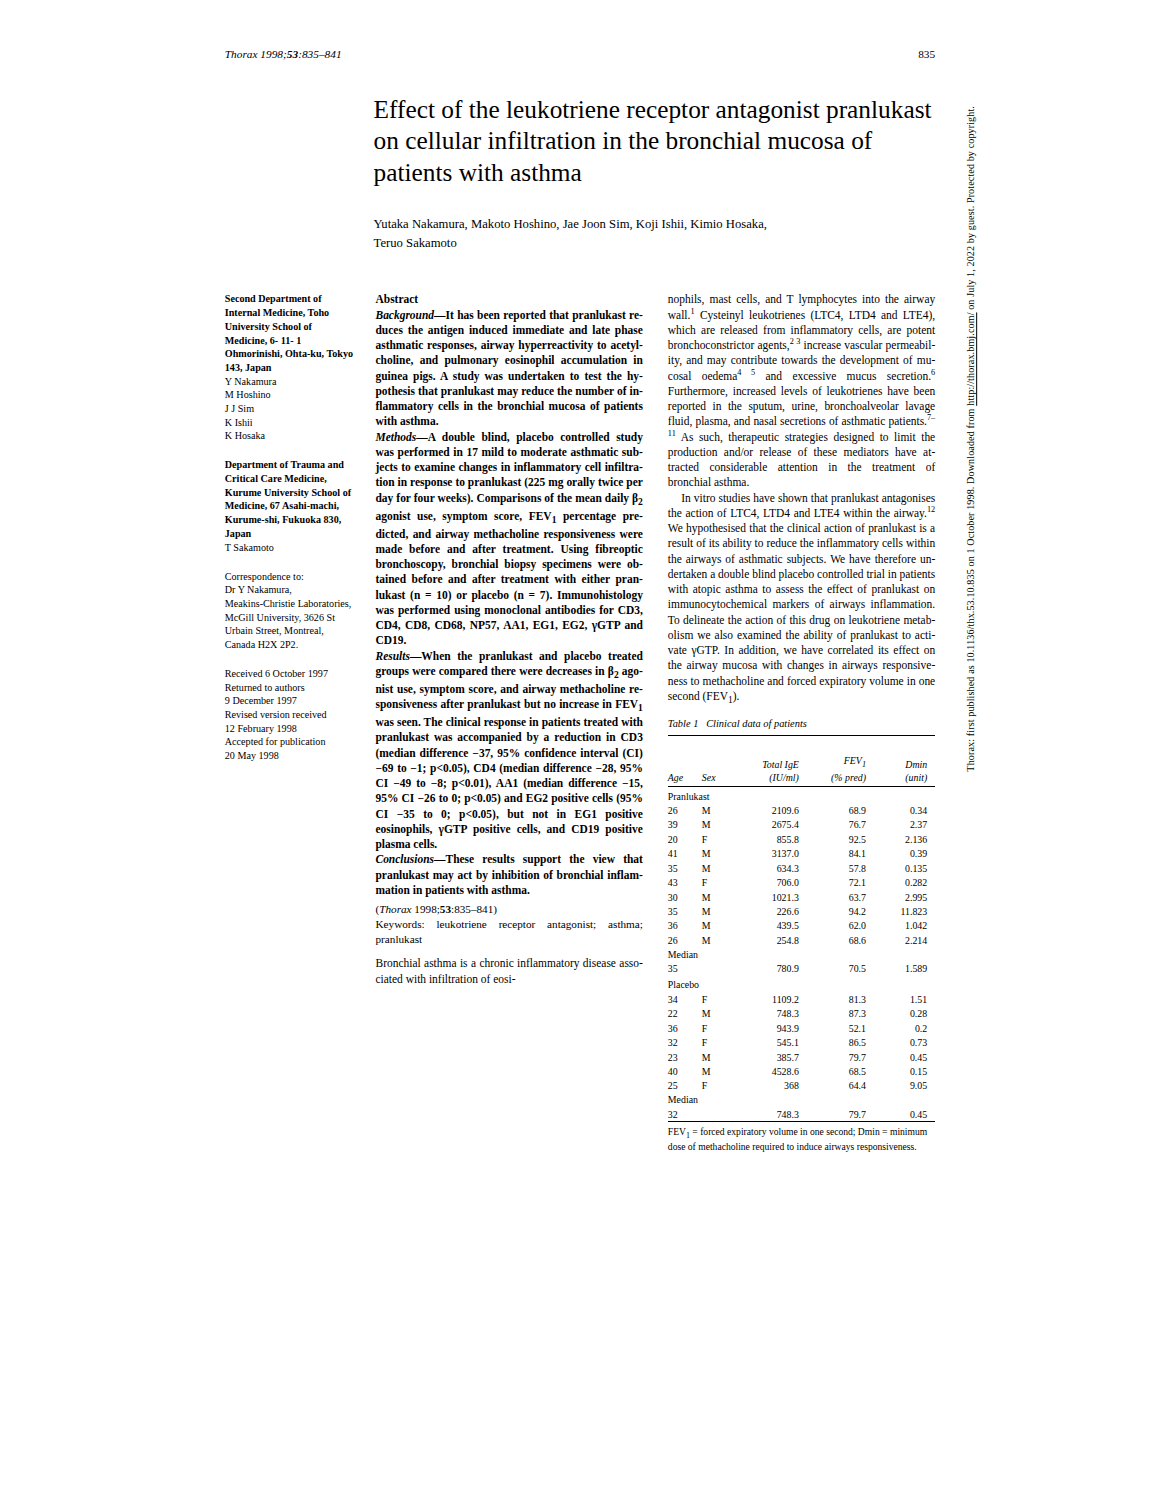Thorax 1998;53:835–841 835
Effect of the leukotriene receptor antagonist pranlukast on cellular infiltration in the bronchial mucosa of patients with asthma
Yutaka Nakamura, Makoto Hoshino, Jae Joon Sim, Koji Ishii, Kimio Hosaka,
Teruo Sakamoto
Second Department of Internal Medicine, Toho University School of Medicine, 6- 11- 1 Ohmorinishi, Ohta-ku, Tokyo 143, Japan
Y Nakamura
M Hoshino
J J Sim
K Ishii
K Hosaka
Department of Trauma and Critical Care Medicine, Kurume University School of Medicine, 67 Asahi-machi, Kurume-shi, Fukuoka 830, Japan
T Sakamoto
Correspondence to:
Dr Y Nakamura,
Meakins-Christie Laboratories, McGill University, 3626 St Urbain Street, Montreal, Canada H2X 2P2.
Received 6 October 1997
Returned to authors
9 December 1997
Revised version received
12 February 1998
Accepted for publication
20 May 1998
Abstract
Background—It has been reported that pranlukast reduces the antigen induced immediate and late phase asthmatic responses, airway hyperreactivity to acetylcholine, and pulmonary eosinophil accumulation in guinea pigs. A study was undertaken to test the hypothesis that pranlukast may reduce the number of inflammatory cells in the bronchial mucosa of patients with asthma.
Methods—A double blind, placebo controlled study was performed in 17 mild to moderate asthmatic subjects to examine changes in inflammatory cell infiltration in response to pranlukast (225 mg orally twice per day for four weeks). Comparisons of the mean daily β2 agonist use, symptom score, FEV1 percentage predicted, and airway methacholine responsiveness were made before and after treatment. Using fibreoptic bronchoscopy, bronchial biopsy specimens were obtained before and after treatment with either pranlukast (n = 10) or placebo (n = 7). Immunohistology was performed using monoclonal antibodies for CD3, CD4, CD8, CD68, NP57, AA1, EG1, EG2, γGTP and CD19.
Results—When the pranlukast and placebo treated groups were compared there were decreases in β2 agonist use, symptom score, and airway methacholine responsiveness after pranlukast but no increase in FEV1 was seen. The clinical response in patients treated with pranlukast was accompanied by a reduction in CD3 (median difference −37, 95% confidence interval (CI) −69 to −1; p<0.05), CD4 (median difference −28, 95% CI −49 to −8; p<0.01), AA1 (median difference −15, 95% CI −26 to 0; p<0.05) and EG2 positive cells (95% CI −35 to 0; p<0.05), but not in EG1 positive eosinophils, γGTP positive cells, and CD19 positive plasma cells.
Conclusions—These results support the view that pranlukast may act by inhibition of bronchial inflammation in patients with asthma.
(Thorax 1998;53:835–841)
Keywords: leukotriene receptor antagonist; asthma; pranlukast
Bronchial asthma is a chronic inflammatory disease associated with infiltration of eosi-
nophils, mast cells, and T lymphocytes into the airway wall.1 Cysteinyl leukotrienes (LTC4, LTD4 and LTE4), which are released from inflammatory cells, are potent bronchoconstrictor agents,2 3 increase vascular permeability, and may contribute towards the development of mucosal oedema4 5 and excessive mucus secretion.6 Furthermore, increased levels of leukotrienes have been reported in the sputum, urine, bronchoalveolar lavage fluid, plasma, and nasal secretions of asthmatic patients.7–11 As such, therapeutic strategies designed to limit the production and/or release of these mediators have attracted considerable attention in the treatment of bronchial asthma.
In vitro studies have shown that pranlukast antagonises the action of LTC4, LTD4 and LTE4 within the airway.12 We hypothesised that the clinical action of pranlukast is a result of its ability to reduce the inflammatory cells within the airways of asthmatic subjects. We have therefore undertaken a double blind placebo controlled trial in patients with atopic asthma to assess the effect of pranlukast on immunocytochemical markers of airways inflammation. To delineate the action of this drug on leukotriene metabolism we also examined the ability of pranlukast to activate γGTP. In addition, we have correlated its effect on the airway mucosa with changes in airways responsiveness to methacholine and forced expiratory volume in one second (FEV1).
Table 1 Clinical data of patients
| Age | Sex | Total IgE (IU/ml) | FEV 1 (% pred) | Dmin (unit) |
| --- | --- | --- | --- | --- |
| Pranlukast |
| 26 | M | 2109.6 | 68.9 | 0.34 |
| 39 | M | 2675.4 | 76.7 | 2.37 |
| 20 | F | 855.8 | 92.5 | 2.136 |
| 41 | M | 3137.0 | 84.1 | 0.39 |
| 35 | M | 634.3 | 57.8 | 0.135 |
| 43 | F | 706.0 | 72.1 | 0.282 |
| 30 | M | 1021.3 | 63.7 | 2.995 |
| 35 | M | 226.6 | 94.2 | 11.823 |
| 36 | M | 439.5 | 62.0 | 1.042 |
| 26 | M | 254.8 | 68.6 | 2.214 |
| Median |
| 35 | | 780.9 | 70.5 | 1.589 |
| Placebo |
| 34 | F | 1109.2 | 81.3 | 1.51 |
| 22 | M | 748.3 | 87.3 | 0.28 |
| 36 | F | 943.9 | 52.1 | 0.2 |
| 32 | F | 545.1 | 86.5 | 0.73 |
| 23 | M | 385.7 | 79.7 | 0.45 |
| 40 | M | 4528.6 | 68.5 | 0.15 |
| 25 | F | 368 | 64.4 | 9.05 |
| Median |
| 32 | | 748.3 | 79.7 | 0.45 |
| FEV 1 = forced expiratory volume in one second; Dmin = minimum dose of methacholine required to induce airways responsiveness. |
Thorax: first published as 10.1136/thx.53.10.835 on 1 October 1998. Downloaded from http://thorax.bmj.com/ on July 1, 2022 by guest. Protected by copyright.